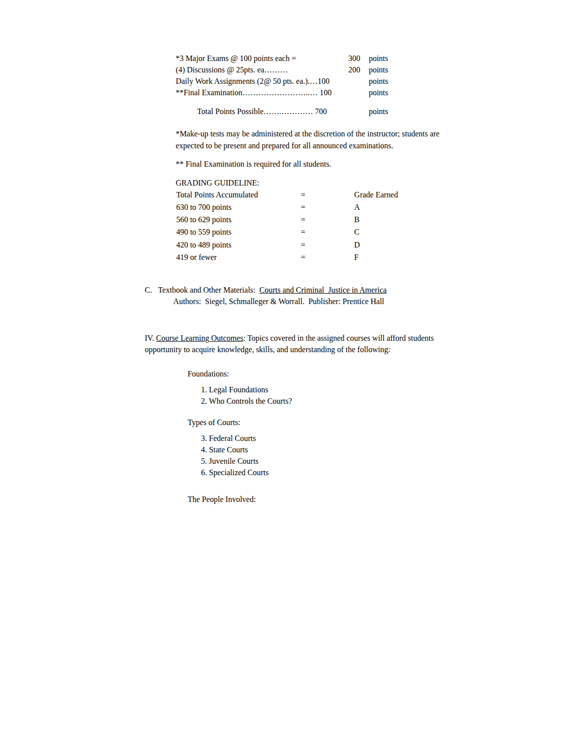| *3 Major Exams @ 100 points each = | 300 | points |
| (4) Discussions @ 25pts. ea……… | 200 | points |
| Daily Work Assignments (2@ 50 pts. ea.).…100 | | points |
| **Final Examination……………………..… 100 | | points |
| Total Points Possible…….………… 700 | | points |
*Make-up tests may be administered at the discretion of the instructor; students are expected to be present and prepared for all announced examinations.
** Final Examination is required for all students.
GRADING GUIDELINE:
| Total Points Accumulated | = | Grade Earned |
| 630 to 700 points | = | A |
| 560 to 629 points | = | B |
| 490 to 559 points | = | C |
| 420 to 489 points | = | D |
| 419 or fewer | = | F |
C. Textbook and Other Materials: Courts and Criminal Justice in America Authors: Siegel, Schmalleger & Worrall. Publisher: Prentice Hall
IV. Course Learning Outcomes: Topics covered in the assigned courses will afford students opportunity to acquire knowledge, skills, and understanding of the following:
Foundations:
Legal Foundations
Who Controls the Courts?
Types of Courts:
Federal Courts
State Courts
Juvenile Courts
Specialized Courts
The People Involved: